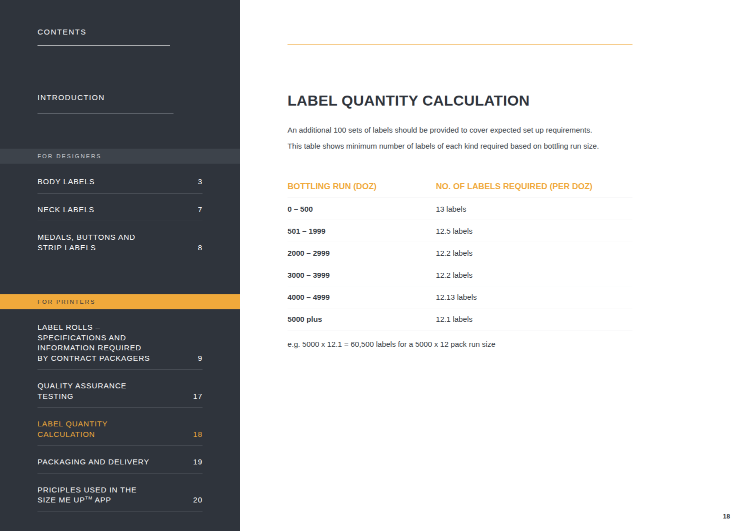CONTENTS
INTRODUCTION
FOR DESIGNERS
BODY LABELS 3
NECK LABELS 7
MEDALS, BUTTONS AND STRIP LABELS 8
FOR PRINTERS
LABEL ROLLS – SPECIFICATIONS AND INFORMATION REQUIRED BY CONTRACT PACKAGERS 9
QUALITY ASSURANCE TESTING 17
LABEL QUANTITY CALCULATION 18
PACKAGING AND DELIVERY 19
PRICIPLES USED IN THE SIZE ME UPTM APP 20
LABEL QUANTITY CALCULATION
An additional 100 sets of labels should be provided to cover expected set up requirements.
This table shows minimum number of labels of each kind required based on bottling run size.
| BOTTLING RUN (DOZ) | NO. OF LABELS REQUIRED (PER DOZ) |
| --- | --- |
| 0 – 500 | 13 labels |
| 501 – 1999 | 12.5 labels |
| 2000 – 2999 | 12.2 labels |
| 3000 – 3999 | 12.2 labels |
| 4000 – 4999 | 12.13 labels |
| 5000 plus | 12.1 labels |
e.g. 5000 x 12.1 = 60,500 labels for a 5000 x 12 pack run size
18